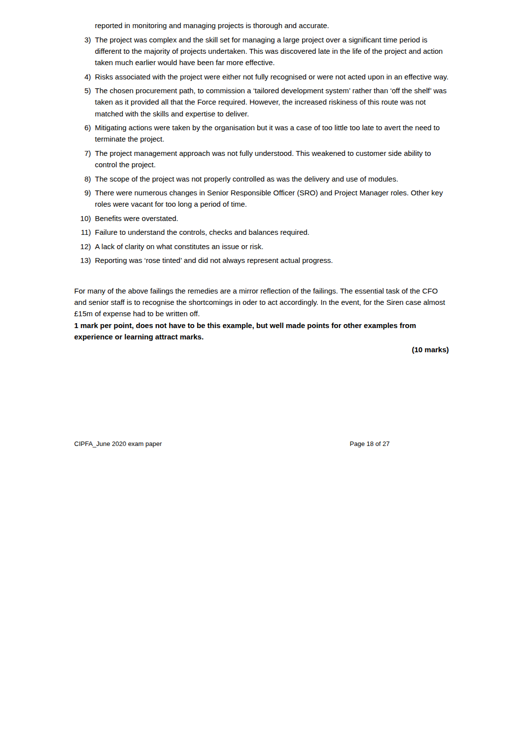reported in monitoring and managing projects is thorough and accurate.
The project was complex and the skill set for managing a large project over a significant time period is different to the majority of projects undertaken. This was discovered late in the life of the project and action taken much earlier would have been far more effective.
Risks associated with the project were either not fully recognised or were not acted upon in an effective way.
The chosen procurement path, to commission a ‘tailored development system’ rather than ‘off the shelf’ was taken as it provided all that the Force required. However, the increased riskiness of this route was not matched with the skills and expertise to deliver.
Mitigating actions were taken by the organisation but it was a case of too little too late to avert the need to terminate the project.
The project management approach was not fully understood. This weakened to customer side ability to control the project.
The scope of the project was not properly controlled as was the delivery and use of modules.
There were numerous changes in Senior Responsible Officer (SRO) and Project Manager roles. Other key roles were vacant for too long a period of time.
Benefits were overstated.
Failure to understand the controls, checks and balances required.
A lack of clarity on what constitutes an issue or risk.
Reporting was ‘rose tinted’ and did not always represent actual progress.
For many of the above failings the remedies are a mirror reflection of the failings. The essential task of the CFO and senior staff is to recognise the shortcomings in oder to act accordingly. In the event, for the Siren case almost £15m of expense had to be written off.
1 mark per point, does not have to be this example, but well made points for other examples from experience or learning attract marks.
(10 marks)
CIPFA_June 2020 exam paper
Page 18 of 27